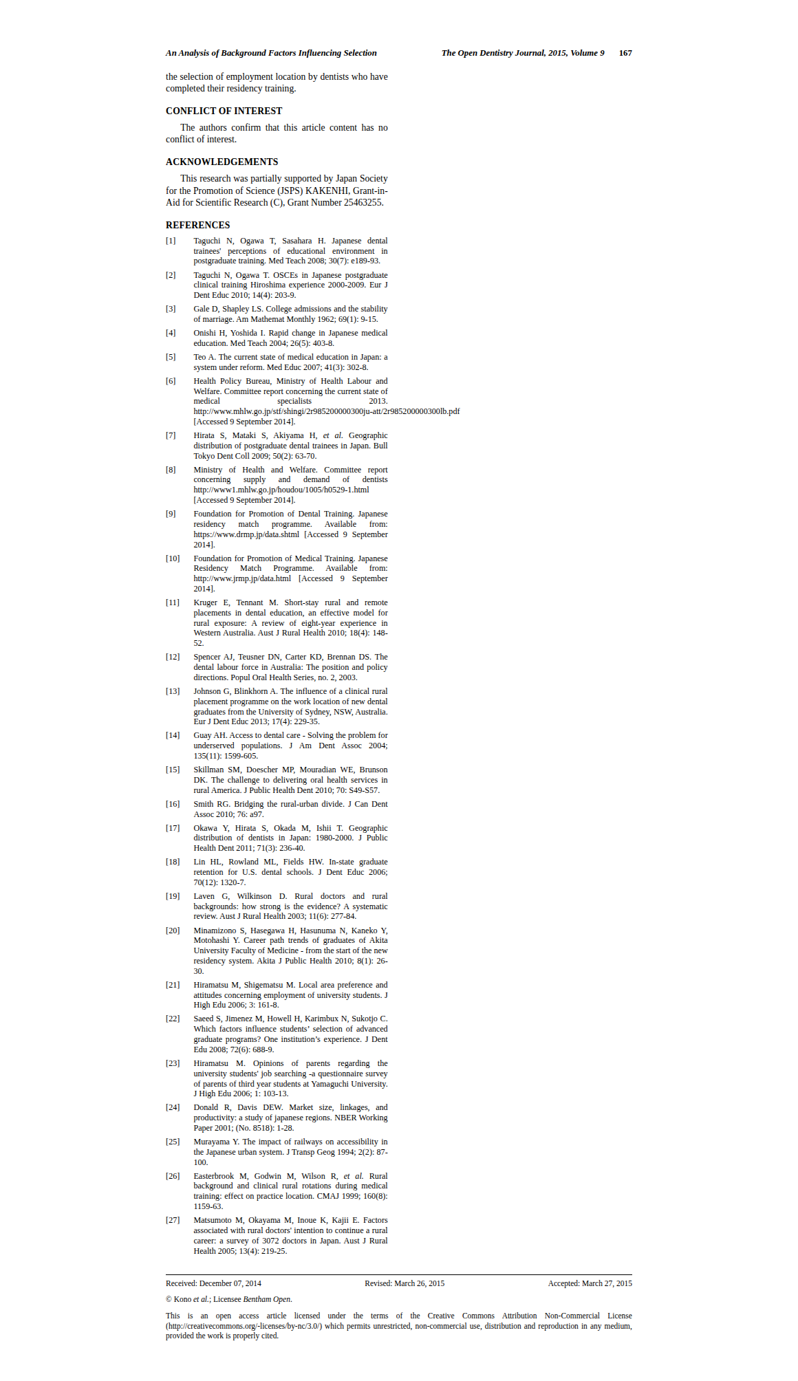An Analysis of Background Factors Influencing Selection
The Open Dentistry Journal, 2015, Volume 9167
the selection of employment location by dentists who have completed their residency training.
CONFLICT OF INTEREST
The authors confirm that this article content has no conflict of interest.
ACKNOWLEDGEMENTS
This research was partially supported by Japan Society for the Promotion of Science (JSPS) KAKENHI, Grant-in-Aid for Scientific Research (C), Grant Number 25463255.
REFERENCES
[1] Taguchi N, Ogawa T, Sasahara H. Japanese dental trainees' perceptions of educational environment in postgraduate training. Med Teach 2008; 30(7): e189-93.
[2] Taguchi N, Ogawa T. OSCEs in Japanese postgraduate clinical training Hiroshima experience 2000-2009. Eur J Dent Educ 2010; 14(4): 203-9.
[3] Gale D, Shapley LS. College admissions and the stability of marriage. Am Mathemat Monthly 1962; 69(1): 9-15.
[4] Onishi H, Yoshida I. Rapid change in Japanese medical education. Med Teach 2004; 26(5): 403-8.
[5] Teo A. The current state of medical education in Japan: a system under reform. Med Educ 2007; 41(3): 302-8.
[6] Health Policy Bureau, Ministry of Health Labour and Welfare. Committee report concerning the current state of medical specialists 2013. http://www.mhlw.go.jp/stf/shingi/2r985200000300ju-att/2r985200000300lb.pdf [Accessed 9 September 2014].
[7] Hirata S, Mataki S, Akiyama H, et al. Geographic distribution of postgraduate dental trainees in Japan. Bull Tokyo Dent Coll 2009; 50(2): 63-70.
[8] Ministry of Health and Welfare. Committee report concerning supply and demand of dentists http://www1.mhlw.go.jp/houdou/1005/h0529-1.html [Accessed 9 September 2014].
[9] Foundation for Promotion of Dental Training. Japanese residency match programme. Available from: https://www.drmp.jp/data.shtml [Accessed 9 September 2014].
[10] Foundation for Promotion of Medical Training. Japanese Residency Match Programme. Available from: http://www.jrmp.jp/data.html [Accessed 9 September 2014].
[11] Kruger E, Tennant M. Short-stay rural and remote placements in dental education, an effective model for rural exposure: A review of eight-year experience in Western Australia. Aust J Rural Health 2010; 18(4): 148-52.
[12] Spencer AJ, Teusner DN, Carter KD, Brennan DS. The dental labour force in Australia: The position and policy directions. Popul Oral Health Series, no. 2, 2003.
[13] Johnson G, Blinkhorn A. The influence of a clinical rural placement programme on the work location of new dental graduates from the University of Sydney, NSW, Australia. Eur J Dent Educ 2013; 17(4): 229-35.
[14] Guay AH. Access to dental care - Solving the problem for underserved populations. J Am Dent Assoc 2004; 135(11): 1599-605.
[15] Skillman SM, Doescher MP, Mouradian WE, Brunson DK. The challenge to delivering oral health services in rural America. J Public Health Dent 2010; 70: S49-S57.
[16] Smith RG. Bridging the rural-urban divide. J Can Dent Assoc 2010; 76: a97.
[17] Okawa Y, Hirata S, Okada M, Ishii T. Geographic distribution of dentists in Japan: 1980-2000. J Public Health Dent 2011; 71(3): 236-40.
[18] Lin HL, Rowland ML, Fields HW. In-state graduate retention for U.S. dental schools. J Dent Educ 2006; 70(12): 1320-7.
[19] Laven G, Wilkinson D. Rural doctors and rural backgrounds: how strong is the evidence? A systematic review. Aust J Rural Health 2003; 11(6): 277-84.
[20] Minamizono S, Hasegawa H, Hasunuma N, Kaneko Y, Motohashi Y. Career path trends of graduates of Akita University Faculty of Medicine - from the start of the new residency system. Akita J Public Health 2010; 8(1): 26-30.
[21] Hiramatsu M, Shigematsu M. Local area preference and attitudes concerning employment of university students. J High Edu 2006; 3: 161-8.
[22] Saeed S, Jimenez M, Howell H, Karimbux N, Sukotjo C. Which factors influence students’ selection of advanced graduate programs? One institution’s experience. J Dent Edu 2008; 72(6): 688-9.
[23] Hiramatsu M. Opinions of parents regarding the university students' job searching -a questionnaire survey of parents of third year students at Yamaguchi University. J High Edu 2006; 1: 103-13.
[24] Donald R, Davis DEW. Market size, linkages, and productivity: a study of japanese regions. NBER Working Paper 2001; (No. 8518): 1-28.
[25] Murayama Y. The impact of railways on accessibility in the Japanese urban system. J Transp Geog 1994; 2(2): 87-100.
[26] Easterbrook M, Godwin M, Wilson R, et al. Rural background and clinical rural rotations during medical training: effect on practice location. CMAJ 1999; 160(8): 1159-63.
[27] Matsumoto M, Okayama M, Inoue K, Kajii E. Factors associated with rural doctors' intention to continue a rural career: a survey of 3072 doctors in Japan. Aust J Rural Health 2005; 13(4): 219-25.
Received: December 07, 2014
Revised: March 26, 2015
Accepted: March 27, 2015
© Kono et al.; Licensee Bentham Open.
This is an open access article licensed under the terms of the Creative Commons Attribution Non-Commercial License (http://creativecommons.org/-licenses/by-nc/3.0/) which permits unrestricted, non-commercial use, distribution and reproduction in any medium, provided the work is properly cited.